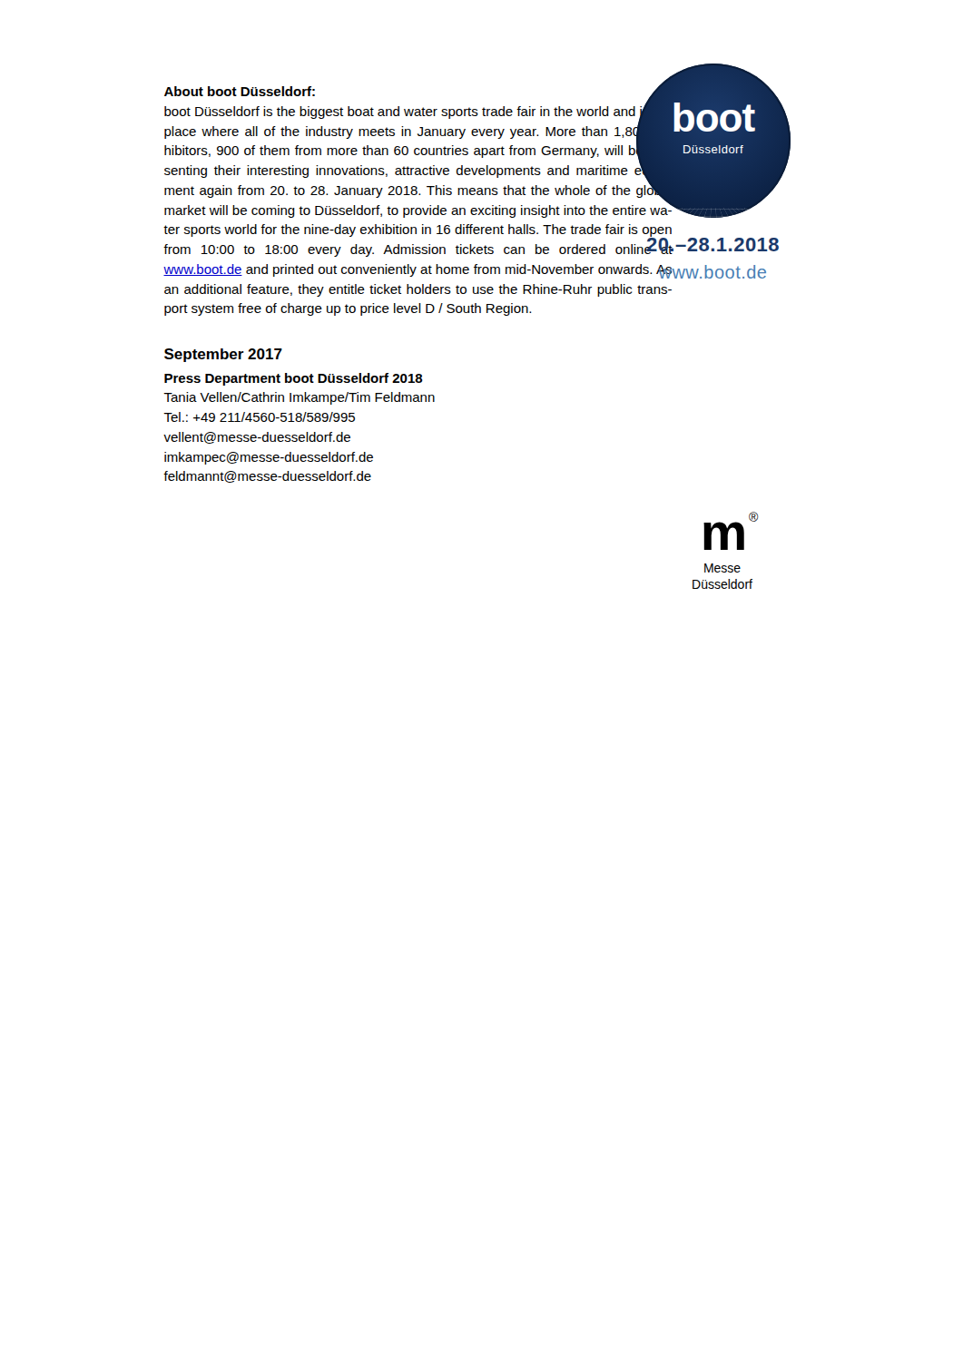boot
Düsseldorf
20.–28.1.2018
www.boot.de
m®
Messe
Düsseldorf
About boot Düsseldorf:
boot Düsseldorf is the biggest boat and water sports trade fair in the world and is the place where all of the industry meets in January every year. More than 1,800 exhibitors, 900 of them from more than 60 countries apart from Germany, will be presenting their interesting innovations, attractive developments and maritime equipment again from 20. to 28. January 2018. This means that the whole of the global market will be coming to Düsseldorf, to provide an exciting insight into the entire water sports world for the nine-day exhibition in 16 different halls. The trade fair is open from 10:00 to 18:00 every day. Admission tickets can be ordered online at www.boot.de and printed out conveniently at home from mid-November onwards. As an additional feature, they entitle ticket holders to use the Rhine-Ruhr public transport system free of charge up to price level D / South Region.
September 2017
Press Department boot Düsseldorf 2018
Tania Vellen/Cathrin Imkampe/Tim Feldmann
Tel.: +49 211/4560-518/589/995
vellent@messe-duesseldorf.de
imkampec@messe-duesseldorf.de
feldmannt@messe-duesseldorf.de